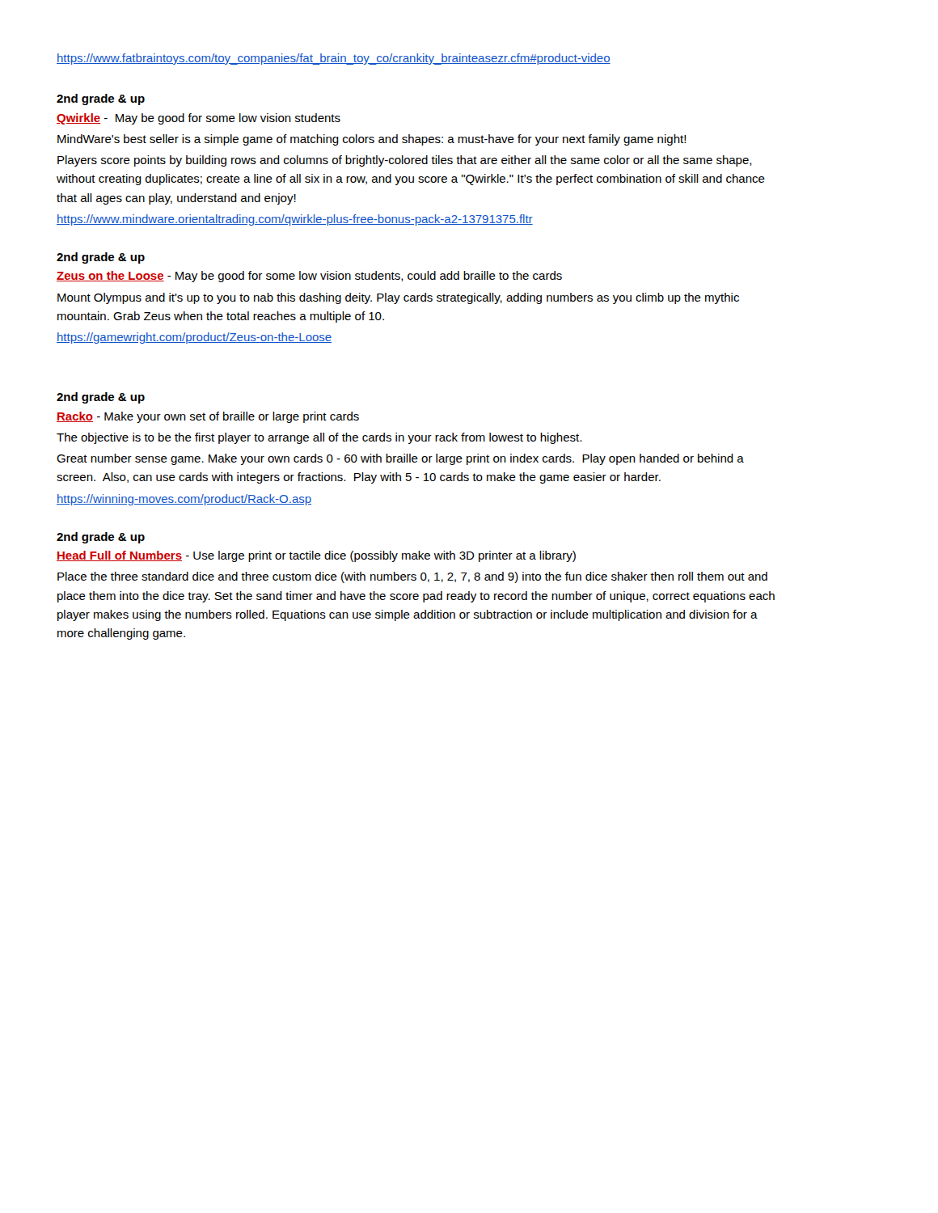https://www.fatbraintoys.com/toy_companies/fat_brain_toy_co/crankity_brainteasezr.cfm#product-video
2nd grade & up
Qwirkle - May be good for some low vision students
MindWare's best seller is a simple game of matching colors and shapes: a must-have for your next family game night!
Players score points by building rows and columns of brightly-colored tiles that are either all the same color or all the same shape, without creating duplicates; create a line of all six in a row, and you score a "Qwirkle." It’s the perfect combination of skill and chance that all ages can play, understand and enjoy!
https://www.mindware.orientaltrading.com/qwirkle-plus-free-bonus-pack-a2-13791375.fltr
2nd grade & up
Zeus on the Loose - May be good for some low vision students, could add braille to the cards
Mount Olympus and it's up to you to nab this dashing deity. Play cards strategically, adding numbers as you climb up the mythic mountain. Grab Zeus when the total reaches a multiple of 10.
https://gamewright.com/product/Zeus-on-the-Loose
2nd grade & up
Racko - Make your own set of braille or large print cards
The objective is to be the first player to arrange all of the cards in your rack from lowest to highest.
Great number sense game. Make your own cards 0 - 60 with braille or large print on index cards. Play open handed or behind a screen. Also, can use cards with integers or fractions. Play with 5 - 10 cards to make the game easier or harder.
https://winning-moves.com/product/Rack-O.asp
2nd grade & up
Head Full of Numbers - Use large print or tactile dice (possibly make with 3D printer at a library)
Place the three standard dice and three custom dice (with numbers 0, 1, 2, 7, 8 and 9) into the fun dice shaker then roll them out and place them into the dice tray. Set the sand timer and have the score pad ready to record the number of unique, correct equations each player makes using the numbers rolled. Equations can use simple addition or subtraction or include multiplication and division for a more challenging game.